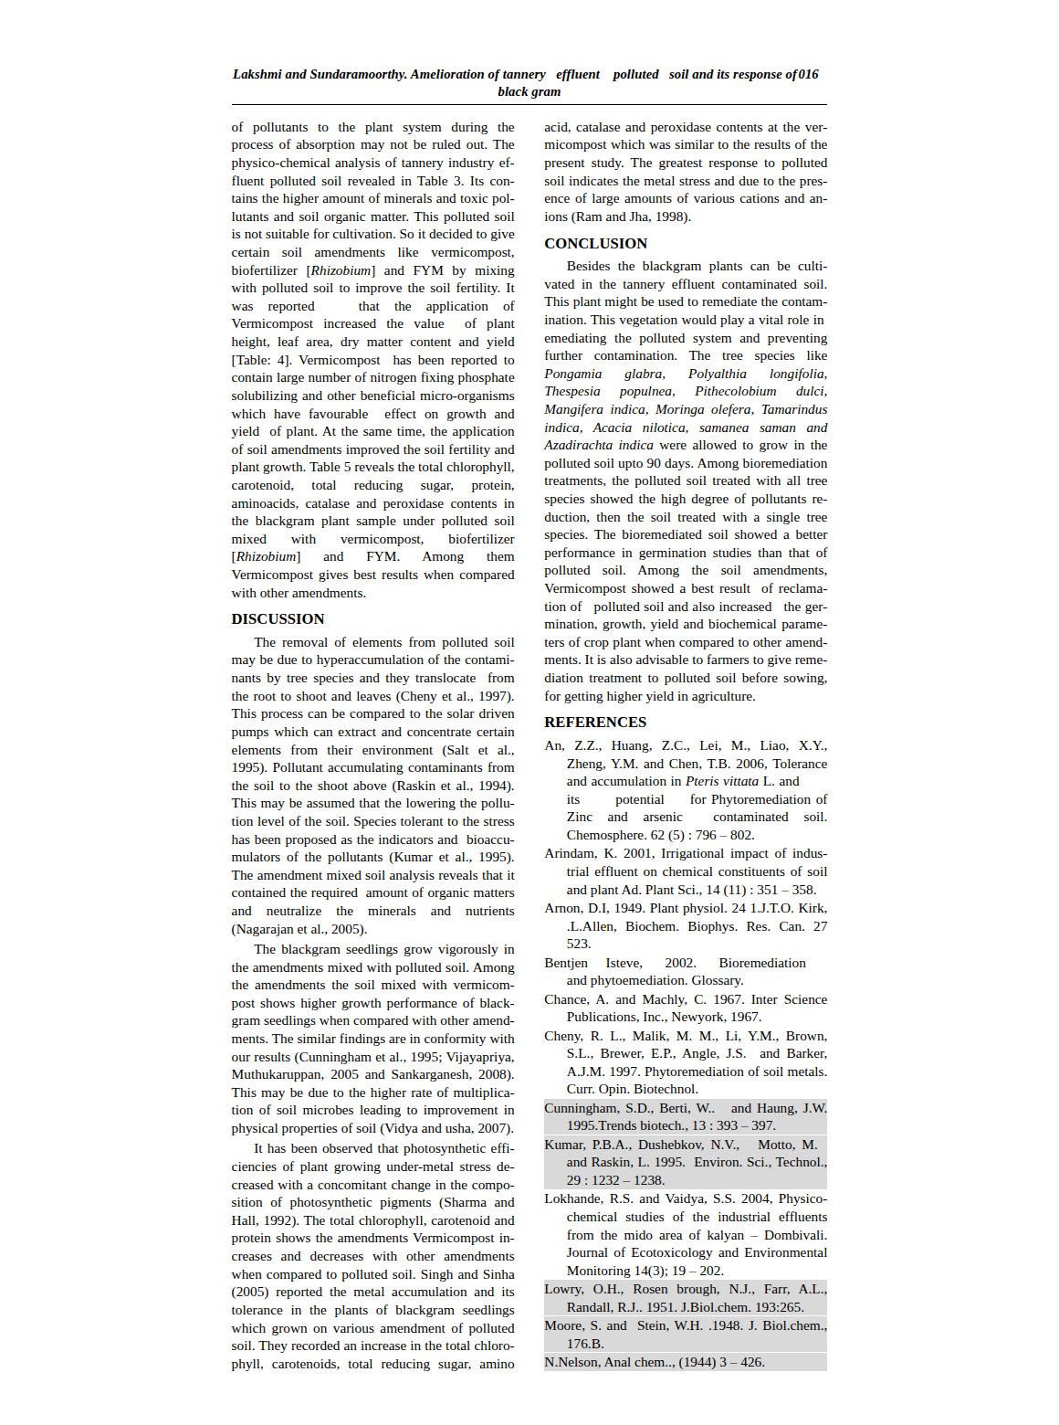016 Lakshmi and Sundaramoorthy. Amelioration of tannery effluent polluted soil and its response of black gram
of pollutants to the plant system during the process of absorption may not be ruled out. The physico-chemical analysis of tannery industry effluent polluted soil revealed in Table 3. Its contains the higher amount of minerals and toxic pollutants and soil organic matter. This polluted soil is not suitable for cultivation. So it decided to give certain soil amendments like vermicompost, biofertilizer [Rhizobium] and FYM by mixing with polluted soil to improve the soil fertility. It was reported that the application of Vermicompost increased the value of plant height, leaf area, dry matter content and yield [Table: 4]. Vermicompost has been reported to contain large number of nitrogen fixing phosphate solubilizing and other beneficial micro-organisms which have favourable effect on growth and yield of plant. At the same time, the application of soil amendments improved the soil fertility and plant growth. Table 5 reveals the total chlorophyll, carotenoid, total reducing sugar, protein, aminoacids, catalase and peroxidase contents in the blackgram plant sample under polluted soil mixed with vermicompost, biofertilizer [Rhizobium] and FYM. Among them Vermicompost gives best results when compared with other amendments.
DISCUSSION
The removal of elements from polluted soil may be due to hyperaccumulation of the contaminants by tree species and they translocate from the root to shoot and leaves (Cheny et al., 1997). This process can be compared to the solar driven pumps which can extract and concentrate certain elements from their environment (Salt et al., 1995). Pollutant accumulating contaminants from the soil to the shoot above (Raskin et al., 1994). This may be assumed that the lowering the pollution level of the soil. Species tolerant to the stress has been proposed as the indicators and bioaccumulators of the pollutants (Kumar et al., 1995). The amendment mixed soil analysis reveals that it contained the required amount of organic matters and neutralize the minerals and nutrients (Nagarajan et al., 2005).
The blackgram seedlings grow vigorously in the amendments mixed with polluted soil. Among the amendments the soil mixed with vermicompost shows higher growth performance of blackgram seedlings when compared with other amendments. The similar findings are in conformity with our results (Cunningham et al., 1995; Vijayapriya, Muthukaruppan, 2005 and Sankarganesh, 2008). This may be due to the higher rate of multiplication of soil microbes leading to improvement in physical properties of soil (Vidya and usha, 2007).
It has been observed that photosynthetic efficiencies of plant growing under-metal stress decreased with a concomitant change in the composition of photosynthetic pigments (Sharma and Hall, 1992). The total chlorophyll, carotenoid and protein shows the amendments Vermicompost increases and decreases with other amendments when compared to polluted soil. Singh and Sinha (2005) reported the metal accumulation and its tolerance in the plants of blackgram seedlings which grown on various amendment of polluted soil. They recorded an increase in the total chlorophyll, carotenoids, total reducing sugar, amino acid, catalase and peroxidase contents at the vermicompost which was similar to the results of the present study. The greatest response to polluted soil indicates the metal stress and due to the presence of large amounts of various cations and anions (Ram and Jha, 1998).
CONCLUSION
Besides the blackgram plants can be cultivated in the tannery effluent contaminated soil. This plant might be used to remediate the contamination. This vegetation would play a vital role in emediating the polluted system and preventing further contamination. The tree species like Pongamia glabra, Polyalthia longifolia, Thespesia populnea, Pithecolobium dulci, Mangifera indica, Moringa olefera, Tamarindus indica, Acacia nilotica, samanea saman and Azadirachta indica were allowed to grow in the polluted soil upto 90 days. Among bioremediation treatments, the polluted soil treated with all tree species showed the high degree of pollutants reduction, then the soil treated with a single tree species. The bioremediated soil showed a better performance in germination studies than that of polluted soil. Among the soil amendments, Vermicompost showed a best result of reclamation of polluted soil and also increased the germination, growth, yield and biochemical parameters of crop plant when compared to other amendments. It is also advisable to farmers to give remediation treatment to polluted soil before sowing, for getting higher yield in agriculture.
REFERENCES
An, Z.Z., Huang, Z.C., Lei, M., Liao, X.Y., Zheng, Y.M. and Chen, T.B. 2006, Tolerance and accumulation in Pteris vittata L. and its potential for Phytoremediation of Zinc and arsenic contaminated soil. Chemosphere. 62 (5) : 796 – 802.
Arindam, K. 2001, Irrigational impact of industrial effluent on chemical constituents of soil and plant Ad. Plant Sci., 14 (11) : 351 – 358.
Arnon, D.I, 1949. Plant physiol. 24 1.J.T.O. Kirk, .L.Allen, Biochem. Biophys. Res. Can. 27 523.
Bentjen Isteve, 2002. Bioremediation and phytoemediation. Glossary.
Chance, A. and Machly, C. 1967. Inter Science Publications, Inc., Newyork, 1967.
Cheny, R. L., Malik, M. M., Li, Y.M., Brown, S.L., Brewer, E.P., Angle, J.S. and Barker, A.J.M. 1997. Phytoremediation of soil metals. Curr. Opin. Biotechnol.
Cunningham, S.D., Berti, W.. and Haung, J.W. 1995.Trends biotech., 13 : 393 – 397.
Kumar, P.B.A., Dushebkov, N.V., Motto, M. and Raskin, L. 1995. Environ. Sci., Technol., 29 : 1232 – 1238.
Lokhande, R.S. and Vaidya, S.S. 2004, Physico- chemical studies of the industrial effluents from the mido area of kalyan – Dombivali. Journal of Ecotoxicology and Environmental Monitoring 14(3); 19 – 202.
Lowry, O.H., Rosen brough, N.J., Farr, A.L., Randall, R.J.. 1951. J.Biol.chem. 193:265.
Moore, S. and Stein, W.H. .1948. J. Biol.chem., 176.B.
N.Nelson, Anal chem.., (1944) 3 – 426.